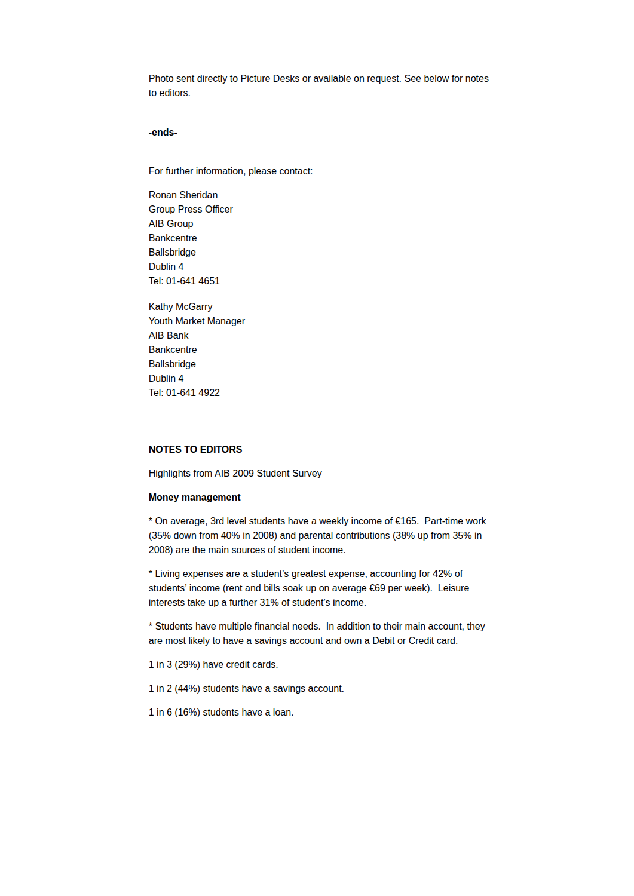Photo sent directly to Picture Desks or available on request. See below for notes to editors.
-ends-
For further information, please contact:
Ronan Sheridan
Group Press Officer
AIB Group
Bankcentre
Ballsbridge
Dublin 4
Tel: 01-641 4651
Kathy McGarry
Youth Market Manager
AIB Bank
Bankcentre
Ballsbridge
Dublin 4
Tel: 01-641 4922
NOTES TO EDITORS
Highlights from AIB 2009 Student Survey
Money management
* On average, 3rd level students have a weekly income of €165. Part-time work (35% down from 40% in 2008) and parental contributions (38% up from 35% in 2008) are the main sources of student income.
* Living expenses are a student’s greatest expense, accounting for 42% of students’ income (rent and bills soak up on average €69 per week). Leisure interests take up a further 31% of student’s income.
* Students have multiple financial needs. In addition to their main account, they are most likely to have a savings account and own a Debit or Credit card.
1 in 3 (29%) have credit cards.
1 in 2 (44%) students have a savings account.
1 in 6 (16%) students have a loan.